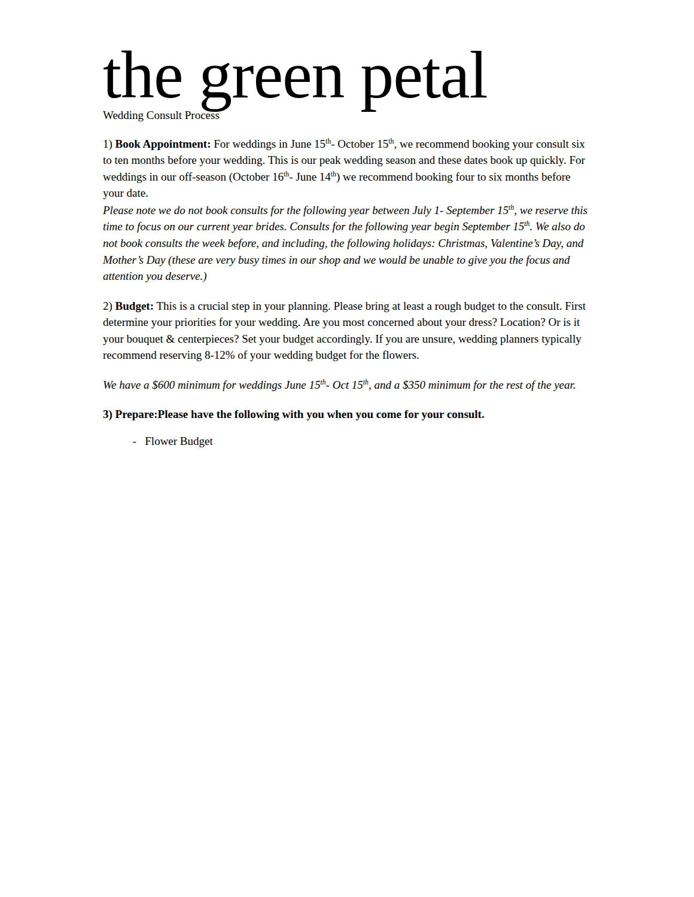the green petal
Wedding Consult Process
1) Book Appointment: For weddings in June 15th- October 15th, we recommend booking your consult six to ten months before your wedding. This is our peak wedding season and these dates book up quickly. For weddings in our off-season (October 16th- June 14th) we recommend booking four to six months before your date. Please note we do not book consults for the following year between July 1- September 15th, we reserve this time to focus on our current year brides. Consults for the following year begin September 15th. We also do not book consults the week before, and including, the following holidays: Christmas, Valentine’s Day, and Mother’s Day (these are very busy times in our shop and we would be unable to give you the focus and attention you deserve.)
2) Budget: This is a crucial step in your planning. Please bring at least a rough budget to the consult. First determine your priorities for your wedding. Are you most concerned about your dress? Location? Or is it your bouquet & centerpieces? Set your budget accordingly. If you are unsure, wedding planners typically recommend reserving 8-12% of your wedding budget for the flowers.
We have a $600 minimum for weddings June 15th- Oct 15th, and a $350 minimum for the rest of the year.
3) Prepare:Please have the following with you when you come for your consult.
Flower Budget